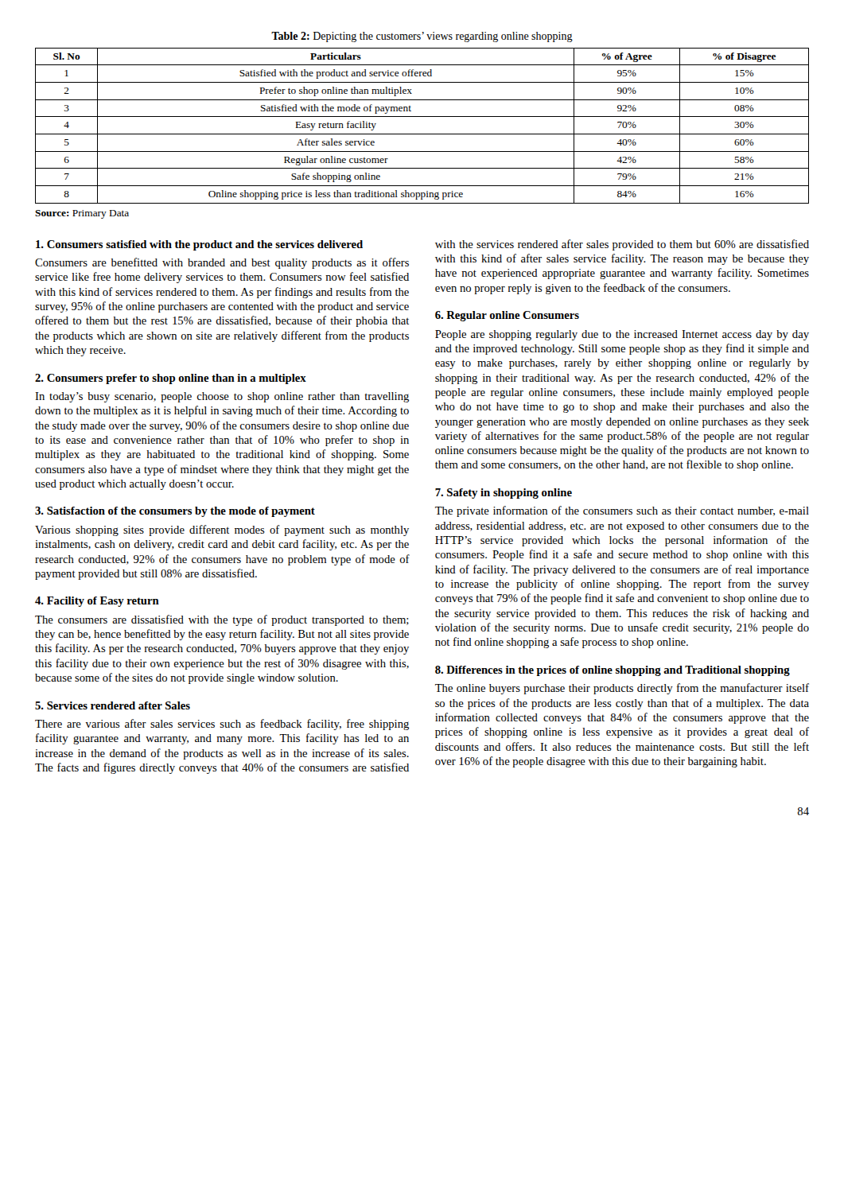Table 2: Depicting the customers’ views regarding online shopping
| Sl. No | Particulars | % of Agree | % of Disagree |
| --- | --- | --- | --- |
| 1 | Satisfied with the product and service offered | 95% | 15% |
| 2 | Prefer to shop online than multiplex | 90% | 10% |
| 3 | Satisfied with the mode of payment | 92% | 08% |
| 4 | Easy return facility | 70% | 30% |
| 5 | After sales service | 40% | 60% |
| 6 | Regular online customer | 42% | 58% |
| 7 | Safe shopping online | 79% | 21% |
| 8 | Online shopping price is less than traditional shopping price | 84% | 16% |
Source: Primary Data
1. Consumers satisfied with the product and the services delivered
Consumers are benefitted with branded and best quality products as it offers service like free home delivery services to them. Consumers now feel satisfied with this kind of services rendered to them. As per findings and results from the survey, 95% of the online purchasers are contented with the product and service offered to them but the rest 15% are dissatisfied, because of their phobia that the products which are shown on site are relatively different from the products which they receive.
2. Consumers prefer to shop online than in a multiplex
In today’s busy scenario, people choose to shop online rather than travelling down to the multiplex as it is helpful in saving much of their time. According to the study made over the survey, 90% of the consumers desire to shop online due to its ease and convenience rather than that of 10% who prefer to shop in multiplex as they are habituated to the traditional kind of shopping. Some consumers also have a type of mindset where they think that they might get the used product which actually doesn’t occur.
3. Satisfaction of the consumers by the mode of payment
Various shopping sites provide different modes of payment such as monthly instalments, cash on delivery, credit card and debit card facility, etc. As per the research conducted, 92% of the consumers have no problem type of mode of payment provided but still 08% are dissatisfied.
4. Facility of Easy return
The consumers are dissatisfied with the type of product transported to them; they can be, hence benefitted by the easy return facility. But not all sites provide this facility. As per the research conducted, 70% buyers approve that they enjoy this facility due to their own experience but the rest of 30% disagree with this, because some of the sites do not provide single window solution.
5. Services rendered after Sales
There are various after sales services such as feedback facility, free shipping facility guarantee and warranty, and many more. This facility has led to an increase in the demand of the products as well as in the increase of its sales. The facts and figures directly conveys that 40% of the consumers are satisfied with the services rendered after sales provided to them but 60% are dissatisfied with this kind of after sales service facility. The reason may be because they have not experienced appropriate guarantee and warranty facility. Sometimes even no proper reply is given to the feedback of the consumers.
6. Regular online Consumers
People are shopping regularly due to the increased Internet access day by day and the improved technology. Still some people shop as they find it simple and easy to make purchases, rarely by either shopping online or regularly by shopping in their traditional way. As per the research conducted, 42% of the people are regular online consumers, these include mainly employed people who do not have time to go to shop and make their purchases and also the younger generation who are mostly depended on online purchases as they seek variety of alternatives for the same product.58% of the people are not regular online consumers because might be the quality of the products are not known to them and some consumers, on the other hand, are not flexible to shop online.
7. Safety in shopping online
The private information of the consumers such as their contact number, e-mail address, residential address, etc. are not exposed to other consumers due to the HTTP’s service provided which locks the personal information of the consumers. People find it a safe and secure method to shop online with this kind of facility. The privacy delivered to the consumers are of real importance to increase the publicity of online shopping. The report from the survey conveys that 79% of the people find it safe and convenient to shop online due to the security service provided to them. This reduces the risk of hacking and violation of the security norms. Due to unsafe credit security, 21% people do not find online shopping a safe process to shop online.
8. Differences in the prices of online shopping and Traditional shopping
The online buyers purchase their products directly from the manufacturer itself so the prices of the products are less costly than that of a multiplex. The data information collected conveys that 84% of the consumers approve that the prices of shopping online is less expensive as it provides a great deal of discounts and offers. It also reduces the maintenance costs. But still the left over 16% of the people disagree with this due to their bargaining habit.
84